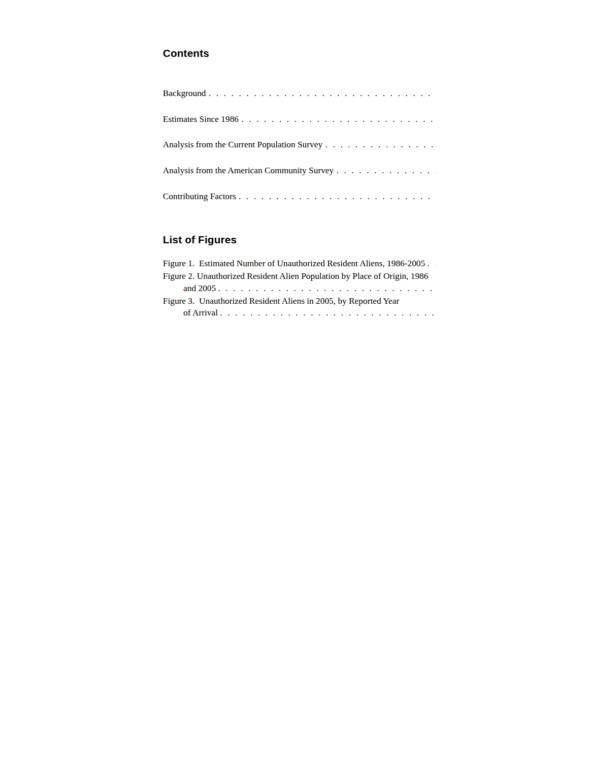Contents
Background . . . . . . . . . . . . . . . . . . . . . . . . . . . . . . . . . . . . . . . . . . . . . . . . . . . . . . . 1
Estimates Since 1986 . . . . . . . . . . . . . . . . . . . . . . . . . . . . . . . . . . . . . . . . . . . . . . . . . . 2
Analysis from the Current Population Survey . . . . . . . . . . . . . . . . . . . . . . . . . . . . . 4
Analysis from the American Community Survey . . . . . . . . . . . . . . . . . . . . . . . . . 6
Contributing Factors . . . . . . . . . . . . . . . . . . . . . . . . . . . . . . . . . . . . . . . . . . . . . . . . . 7
List of Figures
Figure 1. Estimated Number of Unauthorized Resident Aliens, 1986-2005 . . . . 3
Figure 2. Unauthorized Resident Alien Population by Place of Origin, 1986 and 2005 . . . . . . . . . . . . . . . . . . . . . . . . . . . . . . . . . . . . . . . . . . . . . . . . . . . . 5
Figure 3. Unauthorized Resident Aliens in 2005, by Reported Year of Arrival . . . . . . . . . . . . . . . . . . . . . . . . . . . . . . . . . . . . . . . . . . . . . . . . . . . 6